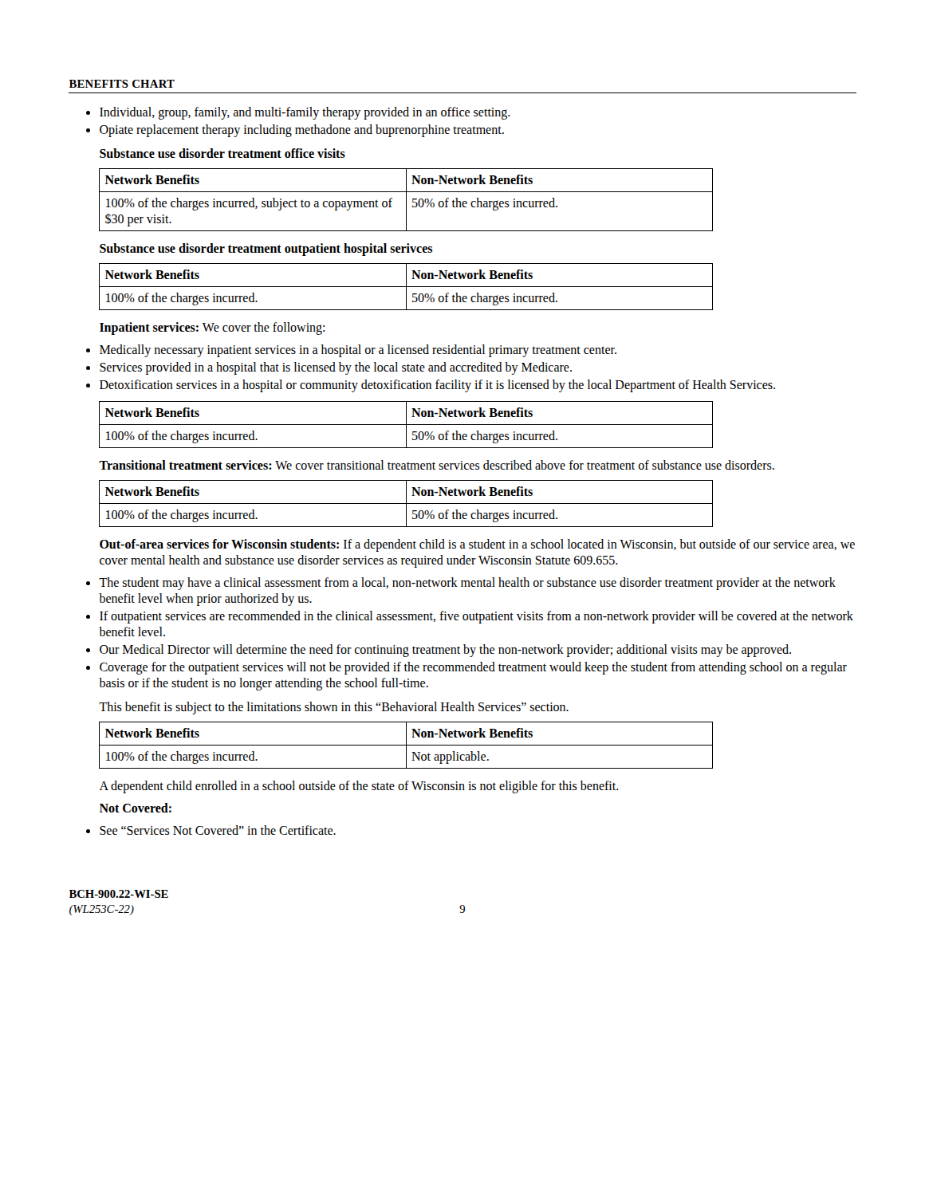BENEFITS CHART
Individual, group, family, and multi-family therapy provided in an office setting.
Opiate replacement therapy including methadone and buprenorphine treatment.
Substance use disorder treatment office visits
| Network Benefits | Non-Network Benefits |
| --- | --- |
| 100% of the charges incurred, subject to a copayment of $30 per visit. | 50% of the charges incurred. |
Substance use disorder treatment outpatient hospital serivces
| Network Benefits | Non-Network Benefits |
| --- | --- |
| 100% of the charges incurred. | 50% of the charges incurred. |
Inpatient services: We cover the following:
Medically necessary inpatient services in a hospital or a licensed residential primary treatment center.
Services provided in a hospital that is licensed by the local state and accredited by Medicare.
Detoxification services in a hospital or community detoxification facility if it is licensed by the local Department of Health Services.
| Network Benefits | Non-Network Benefits |
| --- | --- |
| 100% of the charges incurred. | 50% of the charges incurred. |
Transitional treatment services: We cover transitional treatment services described above for treatment of substance use disorders.
| Network Benefits | Non-Network Benefits |
| --- | --- |
| 100% of the charges incurred. | 50% of the charges incurred. |
Out-of-area services for Wisconsin students: If a dependent child is a student in a school located in Wisconsin, but outside of our service area, we cover mental health and substance use disorder services as required under Wisconsin Statute 609.655.
The student may have a clinical assessment from a local, non-network mental health or substance use disorder treatment provider at the network benefit level when prior authorized by us.
If outpatient services are recommended in the clinical assessment, five outpatient visits from a non-network provider will be covered at the network benefit level.
Our Medical Director will determine the need for continuing treatment by the non-network provider; additional visits may be approved.
Coverage for the outpatient services will not be provided if the recommended treatment would keep the student from attending school on a regular basis or if the student is no longer attending the school full-time.
This benefit is subject to the limitations shown in this “Behavioral Health Services” section.
| Network Benefits | Non-Network Benefits |
| --- | --- |
| 100% of the charges incurred. | Not applicable. |
A dependent child enrolled in a school outside of the state of Wisconsin is not eligible for this benefit.
Not Covered:
See “Services Not Covered” in the Certificate.
BCH-900.22-WI-SE
(WL253C-22) 9